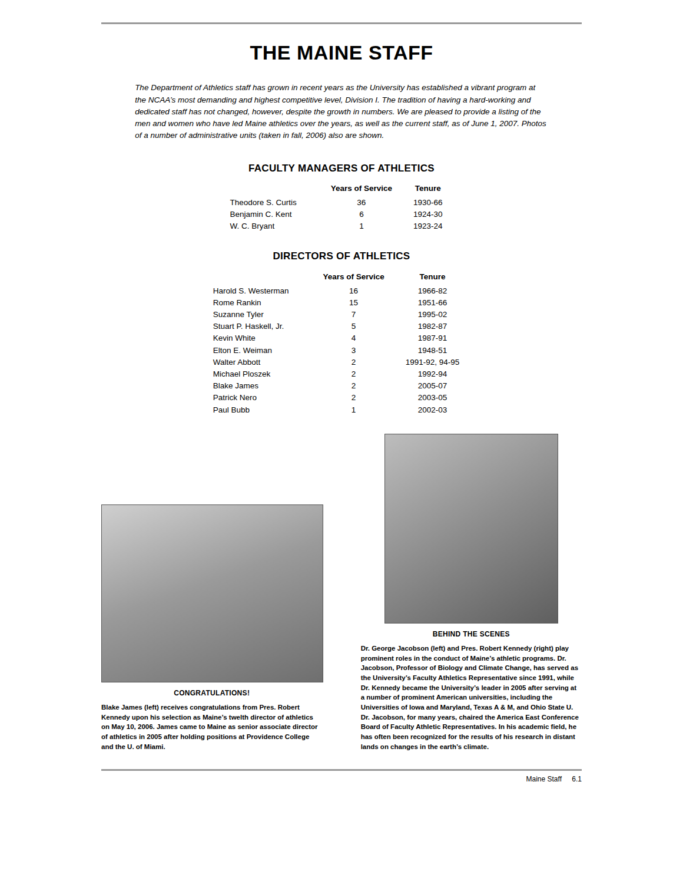THE MAINE STAFF
The Department of Athletics staff has grown in recent years as the University has established a vibrant program at the NCAA’s most demanding and highest competitive level, Division I. The tradition of having a hard-working and dedicated staff has not changed, however, despite the growth in numbers. We are pleased to provide a listing of the men and women who have led Maine athletics over the years, as well as the current staff, as of June 1, 2007. Photos of a number of administrative units (taken in fall, 2006) also are shown.
FACULTY MANAGERS OF ATHLETICS
| | Years of Service | Tenure |
| --- | --- | --- |
| Theodore S. Curtis | 36 | 1930-66 |
| Benjamin C. Kent | 6 | 1924-30 |
| W. C. Bryant | 1 | 1923-24 |
DIRECTORS OF ATHLETICS
| | Years of Service | Tenure |
| --- | --- | --- |
| Harold S. Westerman | 16 | 1966-82 |
| Rome Rankin | 15 | 1951-66 |
| Suzanne Tyler | 7 | 1995-02 |
| Stuart P. Haskell, Jr. | 5 | 1982-87 |
| Kevin White | 4 | 1987-91 |
| Elton E. Weiman | 3 | 1948-51 |
| Walter Abbott | 2 | 1991-92, 94-95 |
| Michael Ploszek | 2 | 1992-94 |
| Blake James | 2 | 2005-07 |
| Patrick Nero | 2 | 2003-05 |
| Paul Bubb | 1 | 2002-03 |
BEHIND THE SCENES
Dr. George Jacobson (left) and Pres. Robert Kennedy (right) play prominent roles in the conduct of Maine’s athletic programs. Dr. Jacobson, Professor of Biology and Climate Change, has served as the University’s Faculty Athletics Representative since 1991, while Dr. Kennedy became the University’s leader in 2005 after serving at a number of prominent American universities, including the Universities of Iowa and Maryland, Texas A & M, and Ohio State U. Dr. Jacobson, for many years, chaired the America East Conference Board of Faculty Athletic Representatives. In his academic field, he has often been recognized for the results of his research in distant lands on changes in the earth’s climate.
CONGRATULATIONS!
Blake James (left) receives congratulations from Pres. Robert Kennedy upon his selection as Maine’s twelth director of athletics on May 10, 2006. James came to Maine as senior associate director of athletics in 2005 after holding positions at Providence College and the U. of Miami.
Maine Staff 6.1